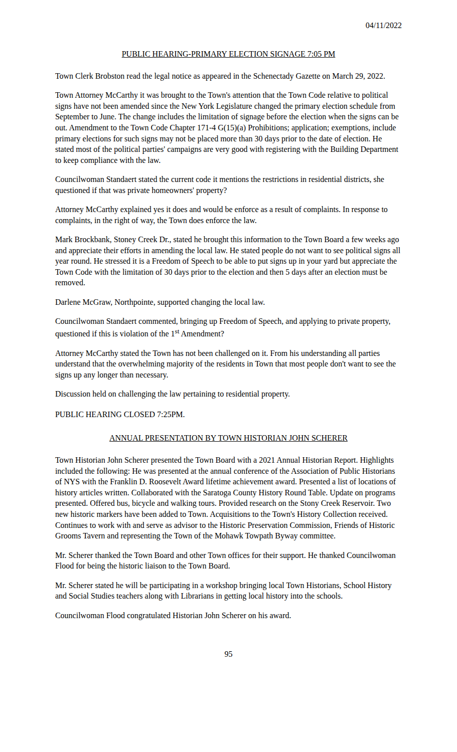04/11/2022
PUBLIC HEARING-PRIMARY ELECTION SIGNAGE 7:05 PM
Town Clerk Brobston read the legal notice as appeared in the Schenectady Gazette on March 29, 2022.
Town Attorney McCarthy it was brought to the Town's attention that the Town Code relative to political signs have not been amended since the New York Legislature changed the primary election schedule from September to June. The change includes the limitation of signage before the election when the signs can be out. Amendment to the Town Code Chapter 171-4 G(15)(a) Prohibitions; application; exemptions, include primary elections for such signs may not be placed more than 30 days prior to the date of election. He stated most of the political parties' campaigns are very good with registering with the Building Department to keep compliance with the law.
Councilwoman Standaert stated the current code it mentions the restrictions in residential districts, she questioned if that was private homeowners' property?
Attorney McCarthy explained yes it does and would be enforce as a result of complaints. In response to complaints, in the right of way, the Town does enforce the law.
Mark Brockbank, Stoney Creek Dr., stated he brought this information to the Town Board a few weeks ago and appreciate their efforts in amending the local law. He stated people do not want to see political signs all year round. He stressed it is a Freedom of Speech to be able to put signs up in your yard but appreciate the Town Code with the limitation of 30 days prior to the election and then 5 days after an election must be removed.
Darlene McGraw, Northpointe, supported changing the local law.
Councilwoman Standaert commented, bringing up Freedom of Speech, and applying to private property, questioned if this is violation of the 1st Amendment?
Attorney McCarthy stated the Town has not been challenged on it. From his understanding all parties understand that the overwhelming majority of the residents in Town that most people don't want to see the signs up any longer than necessary.
Discussion held on challenging the law pertaining to residential property.
PUBLIC HEARING CLOSED 7:25PM.
ANNUAL PRESENTATION BY TOWN HISTORIAN JOHN SCHERER
Town Historian John Scherer presented the Town Board with a 2021 Annual Historian Report. Highlights included the following: He was presented at the annual conference of the Association of Public Historians of NYS with the Franklin D. Roosevelt Award lifetime achievement award. Presented a list of locations of history articles written. Collaborated with the Saratoga County History Round Table. Update on programs presented. Offered bus, bicycle and walking tours. Provided research on the Stony Creek Reservoir. Two new historic markers have been added to Town. Acquisitions to the Town's History Collection received. Continues to work with and serve as advisor to the Historic Preservation Commission, Friends of Historic Grooms Tavern and representing the Town of the Mohawk Towpath Byway committee.
Mr. Scherer thanked the Town Board and other Town offices for their support. He thanked Councilwoman Flood for being the historic liaison to the Town Board.
Mr. Scherer stated he will be participating in a workshop bringing local Town Historians, School History and Social Studies teachers along with Librarians in getting local history into the schools.
Councilwoman Flood congratulated Historian John Scherer on his award.
95